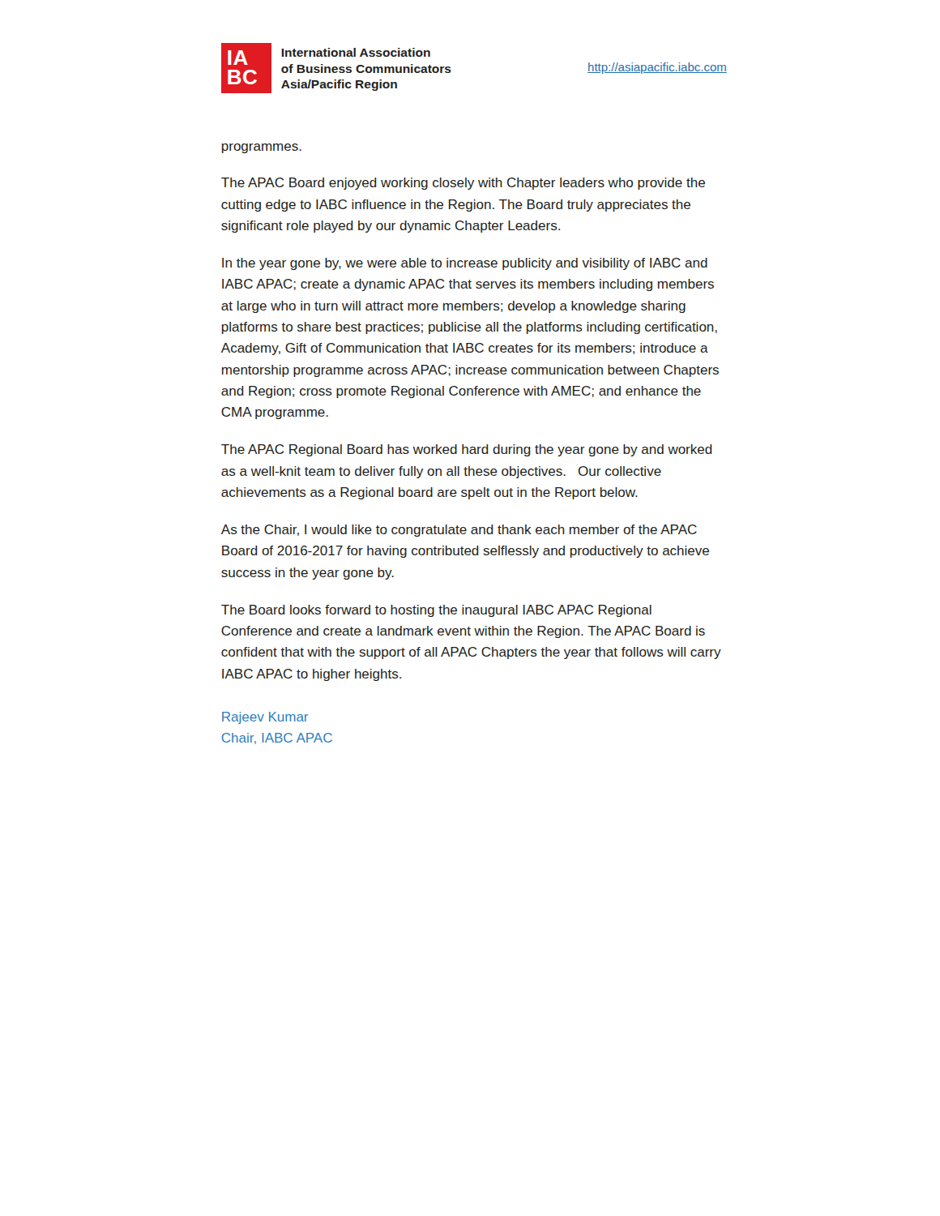IA BC
International Association
of Business Communicators
Asia/Pacific Region
http://asiapacific.iabc.com
programmes.
The APAC Board enjoyed working closely with Chapter leaders who provide the cutting edge to IABC influence in the Region. The Board truly appreciates the significant role played by our dynamic Chapter Leaders.
In the year gone by, we were able to increase publicity and visibility of IABC and IABC APAC; create a dynamic APAC that serves its members including members at large who in turn will attract more members; develop a knowledge sharing platforms to share best practices; publicise all the platforms including certification, Academy, Gift of Communication that IABC creates for its members; introduce a mentorship programme across APAC; increase communication between Chapters and Region; cross promote Regional Conference with AMEC; and enhance the CMA programme.
The APAC Regional Board has worked hard during the year gone by and worked as a well-knit team to deliver fully on all these objectives. Our collective achievements as a Regional board are spelt out in the Report below.
As the Chair, I would like to congratulate and thank each member of the APAC Board of 2016-2017 for having contributed selflessly and productively to achieve success in the year gone by.
The Board looks forward to hosting the inaugural IABC APAC Regional Conference and create a landmark event within the Region. The APAC Board is confident that with the support of all APAC Chapters the year that follows will carry IABC APAC to higher heights.
Rajeev Kumar Chair, IABC APAC